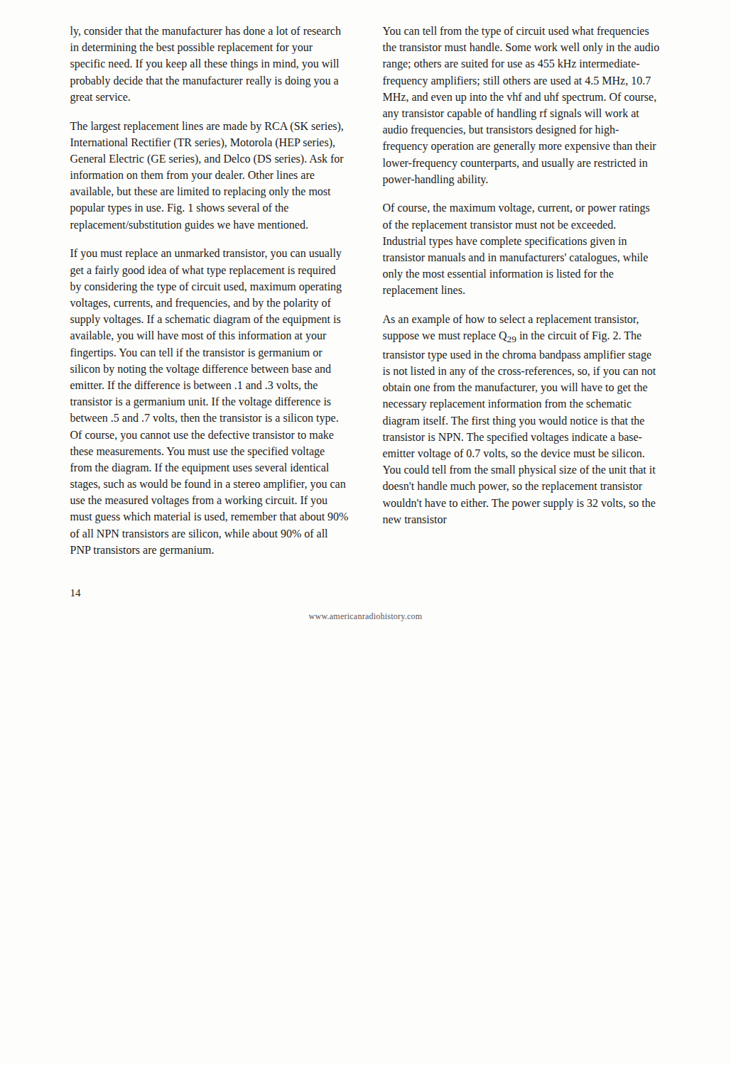ly, consider that the manufacturer has done a lot of research in determining the best possible replacement for your specific need. If you keep all these things in mind, you will probably decide that the manufacturer really is doing you a great service.
The largest replacement lines are made by RCA (SK series), International Rectifier (TR series), Motorola (HEP series), General Electric (GE series), and Delco (DS series). Ask for information on them from your dealer. Other lines are available, but these are limited to replacing only the most popular types in use. Fig. 1 shows several of the replacement/substitution guides we have mentioned.
If you must replace an unmarked transistor, you can usually get a fairly good idea of what type replacement is required by considering the type of circuit used, maximum operating voltages, currents, and frequencies, and by the polarity of supply voltages. If a schematic diagram of the equipment is available, you will have most of this information at your fingertips. You can tell if the transistor is germanium or silicon by noting the voltage difference between base and emitter. If the difference is between .1 and .3 volts, the transistor is a germanium unit. If the voltage difference is between .5 and .7 volts, then the transistor is a silicon type. Of course, you cannot use the defective transistor to make these measurements. You must use the specified voltage from the diagram. If the equipment uses several identical stages, such as would be found in a stereo amplifier, you can use the measured voltages from a working circuit. If you must guess which material is used, remember that about 90% of all NPN transistors are silicon, while about 90% of all PNP transistors are germanium.
You can tell from the type of circuit used what frequencies the transistor must handle. Some work well only in the audio range; others are suited for use as 455 kHz intermediate-frequency amplifiers; still others are used at 4.5 MHz, 10.7 MHz, and even up into the vhf and uhf spectrum. Of course, any transistor capable of handling rf signals will work at audio frequencies, but transistors designed for high-frequency operation are generally more expensive than their lower-frequency counterparts, and usually are restricted in power-handling ability.
Of course, the maximum voltage, current, or power ratings of the replacement transistor must not be exceeded. Industrial types have complete specifications given in transistor manuals and in manufacturers' catalogues, while only the most essential information is listed for the replacement lines.
As an example of how to select a replacement transistor, suppose we must replace Q29 in the circuit of Fig. 2. The transistor type used in the chroma bandpass amplifier stage is not listed in any of the cross-references, so, if you can not obtain one from the manufacturer, you will have to get the necessary replacement information from the schematic diagram itself. The first thing you would notice is that the transistor is NPN. The specified voltages indicate a base-emitter voltage of 0.7 volts, so the device must be silicon. You could tell from the small physical size of the unit that it doesn't handle much power, so the replacement transistor wouldn't have to either. The power supply is 32 volts, so the new transistor
14
www.americanradiohistory.com